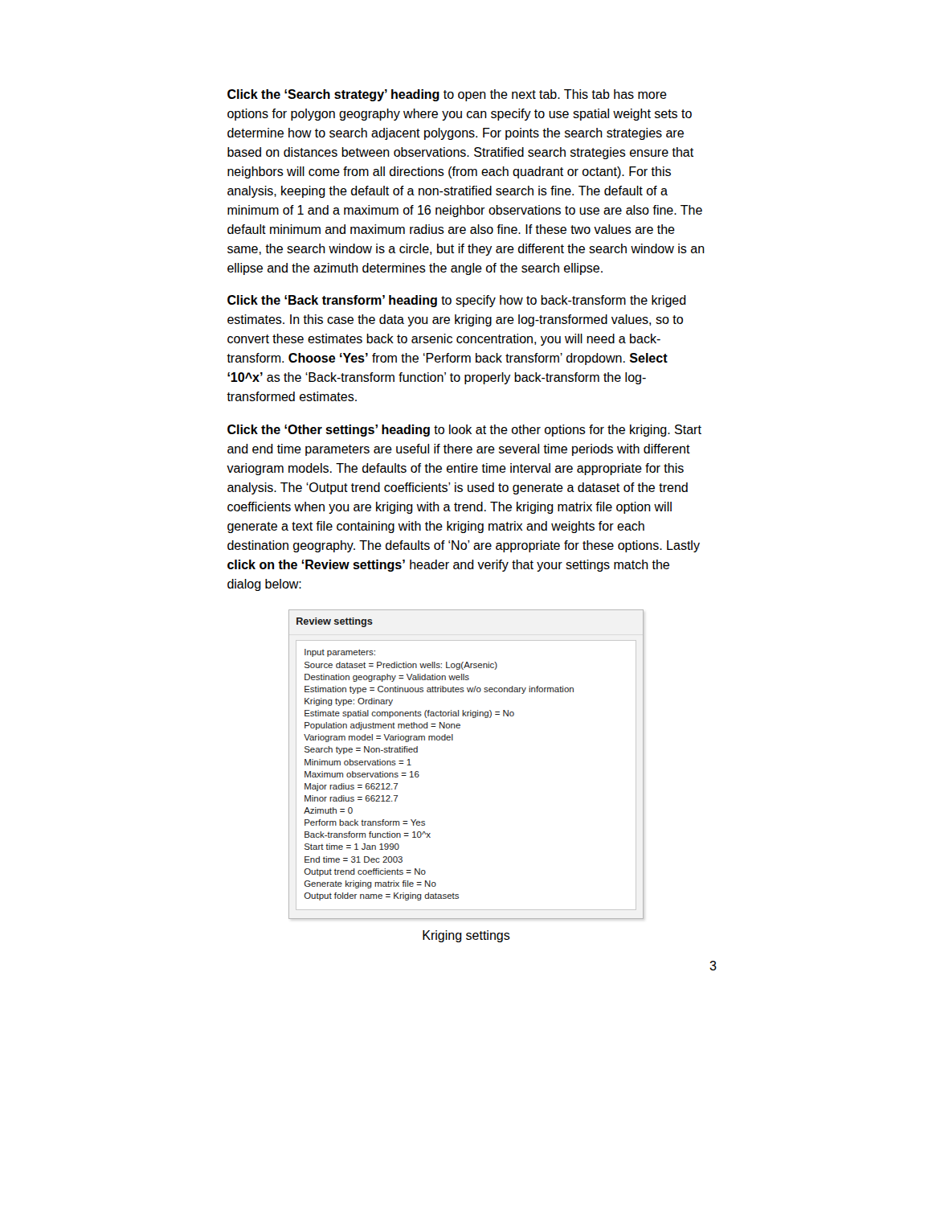Click the ‘Search strategy’ heading to open the next tab. This tab has more options for polygon geography where you can specify to use spatial weight sets to determine how to search adjacent polygons. For points the search strategies are based on distances between observations. Stratified search strategies ensure that neighbors will come from all directions (from each quadrant or octant). For this analysis, keeping the default of a non-stratified search is fine. The default of a minimum of 1 and a maximum of 16 neighbor observations to use are also fine. The default minimum and maximum radius are also fine. If these two values are the same, the search window is a circle, but if they are different the search window is an ellipse and the azimuth determines the angle of the search ellipse.
Click the ‘Back transform’ heading to specify how to back-transform the kriged estimates. In this case the data you are kriging are log-transformed values, so to convert these estimates back to arsenic concentration, you will need a back-transform. Choose ‘Yes’ from the ‘Perform back transform’ dropdown. Select ‘10^x’ as the ‘Back-transform function’ to properly back-transform the log-transformed estimates.
Click the ‘Other settings’ heading to look at the other options for the kriging. Start and end time parameters are useful if there are several time periods with different variogram models. The defaults of the entire time interval are appropriate for this analysis. The ‘Output trend coefficients’ is used to generate a dataset of the trend coefficients when you are kriging with a trend. The kriging matrix file option will generate a text file containing with the kriging matrix and weights for each destination geography. The defaults of ‘No’ are appropriate for these options. Lastly click on the ‘Review settings’ header and verify that your settings match the dialog below:
Review settings
Input parameters:
Source dataset = Prediction wells: Log(Arsenic)
Destination geography = Validation wells
Estimation type = Continuous attributes w/o secondary information
Kriging type: Ordinary
Estimate spatial components (factorial kriging) = No
Population adjustment method = None
Variogram model = Variogram model
Search type = Non-stratified
Minimum observations = 1
Maximum observations = 16
Major radius = 66212.7
Minor radius = 66212.7
Azimuth = 0
Perform back transform = Yes
Back-transform function = 10^x
Start time = 1 Jan 1990
End time = 31 Dec 2003
Output trend coefficients = No
Generate kriging matrix file = No
Output folder name = Kriging datasets
Kriging settings
3